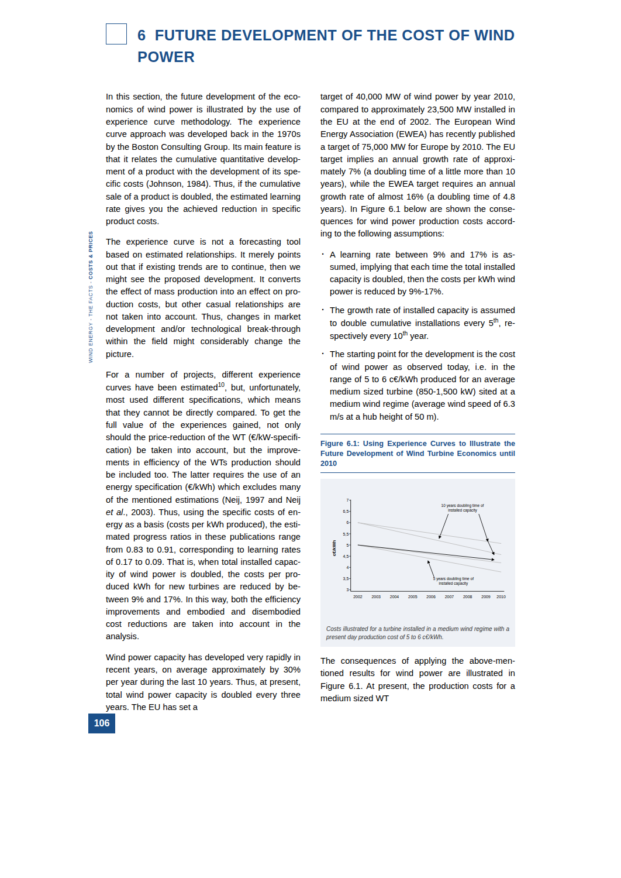WIND ENERGY - THE FACTS - COSTS & PRICES
106
6 Future Development of the Cost of Wind Power
In this section, the future development of the economics of wind power is illustrated by the use of experience curve methodology. The experience curve approach was developed back in the 1970s by the Boston Consulting Group. Its main feature is that it relates the cumulative quantitative development of a product with the development of its specific costs (Johnson, 1984). Thus, if the cumulative sale of a product is doubled, the estimated learning rate gives you the achieved reduction in specific product costs.
The experience curve is not a forecasting tool based on estimated relationships. It merely points out that if existing trends are to continue, then we might see the proposed development. It converts the effect of mass production into an effect on production costs, but other casual relationships are not taken into account. Thus, changes in market development and/or technological break-through within the field might considerably change the picture.
For a number of projects, different experience curves have been estimated10, but, unfortunately, most used different specifications, which means that they cannot be directly compared. To get the full value of the experiences gained, not only should the price-reduction of the WT (€/kW-specification) be taken into account, but the improvements in efficiency of the WTs production should be included too. The latter requires the use of an energy specification (€/kWh) which excludes many of the mentioned estimations (Neij, 1997 and Neij et al., 2003). Thus, using the specific costs of energy as a basis (costs per kWh produced), the estimated progress ratios in these publications range from 0.83 to 0.91, corresponding to learning rates of 0.17 to 0.09. That is, when total installed capacity of wind power is doubled, the costs per produced kWh for new turbines are reduced by between 9% and 17%. In this way, both the efficiency improvements and embodied and disembodied cost reductions are taken into account in the analysis.
Wind power capacity has developed very rapidly in recent years, on average approximately by 30% per year during the last 10 years. Thus, at present, total wind power capacity is doubled every three years. The EU has set a
target of 40,000 MW of wind power by year 2010, compared to approximately 23,500 MW installed in the EU at the end of 2002. The European Wind Energy Association (EWEA) has recently published a target of 75,000 MW for Europe by 2010. The EU target implies an annual growth rate of approximately 7% (a doubling time of a little more than 10 years), while the EWEA target requires an annual growth rate of almost 16% (a doubling time of 4.8 years). In Figure 6.1 below are shown the consequences for wind power production costs according to the following assumptions:
A learning rate between 9% and 17% is assumed, implying that each time the total installed capacity is doubled, then the costs per kWh wind power is reduced by 9%-17%.
The growth rate of installed capacity is assumed to double cumulative installations every 5th, respectively every 10th year.
The starting point for the development is the cost of wind power as observed today, i.e. in the range of 5 to 6 c€/kWh produced for an average medium sized turbine (850-1,500 kW) sited at a medium wind regime (average wind speed of 6.3 m/s at a hub height of 50 m).
Figure 6.1: Using Experience Curves to Illustrate the Future Development of Wind Turbine Economics until 2010
7 6,5 6 5,5 5 4,5 4 3,5 3 c€/kWh 2002 2003 2004 2005 2006 2007 2008 2009 2010 10 years doubling time of installed capacity 5 years doubling time of installed capacity
Costs illustrated for a turbine installed in a medium wind regime with a present day production cost of 5 to 6 c€/kWh.
The consequences of applying the above-mentioned results for wind power are illustrated in Figure 6.1. At present, the production costs for a medium sized WT